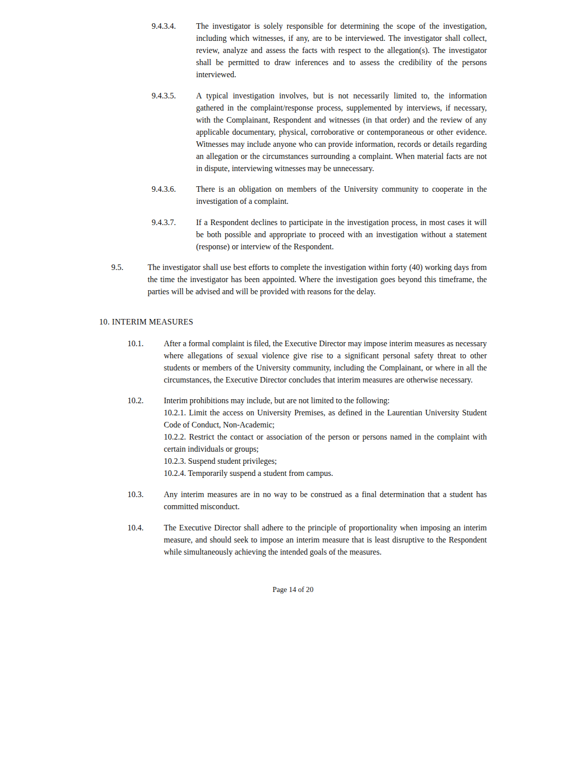9.4.3.4. The investigator is solely responsible for determining the scope of the investigation, including which witnesses, if any, are to be interviewed. The investigator shall collect, review, analyze and assess the facts with respect to the allegation(s). The investigator shall be permitted to draw inferences and to assess the credibility of the persons interviewed.
9.4.3.5. A typical investigation involves, but is not necessarily limited to, the information gathered in the complaint/response process, supplemented by interviews, if necessary, with the Complainant, Respondent and witnesses (in that order) and the review of any applicable documentary, physical, corroborative or contemporaneous or other evidence. Witnesses may include anyone who can provide information, records or details regarding an allegation or the circumstances surrounding a complaint. When material facts are not in dispute, interviewing witnesses may be unnecessary.
9.4.3.6. There is an obligation on members of the University community to cooperate in the investigation of a complaint.
9.4.3.7. If a Respondent declines to participate in the investigation process, in most cases it will be both possible and appropriate to proceed with an investigation without a statement (response) or interview of the Respondent.
9.5. The investigator shall use best efforts to complete the investigation within forty (40) working days from the time the investigator has been appointed. Where the investigation goes beyond this timeframe, the parties will be advised and will be provided with reasons for the delay.
10. INTERIM MEASURES
10.1. After a formal complaint is filed, the Executive Director may impose interim measures as necessary where allegations of sexual violence give rise to a significant personal safety threat to other students or members of the University community, including the Complainant, or where in all the circumstances, the Executive Director concludes that interim measures are otherwise necessary.
10.2. Interim prohibitions may include, but are not limited to the following:
10.2.1. Limit the access on University Premises, as defined in the Laurentian University Student Code of Conduct, Non-Academic;
10.2.2. Restrict the contact or association of the person or persons named in the complaint with certain individuals or groups;
10.2.3. Suspend student privileges;
10.2.4. Temporarily suspend a student from campus.
10.3. Any interim measures are in no way to be construed as a final determination that a student has committed misconduct.
10.4. The Executive Director shall adhere to the principle of proportionality when imposing an interim measure, and should seek to impose an interim measure that is least disruptive to the Respondent while simultaneously achieving the intended goals of the measures.
Page 14 of 20